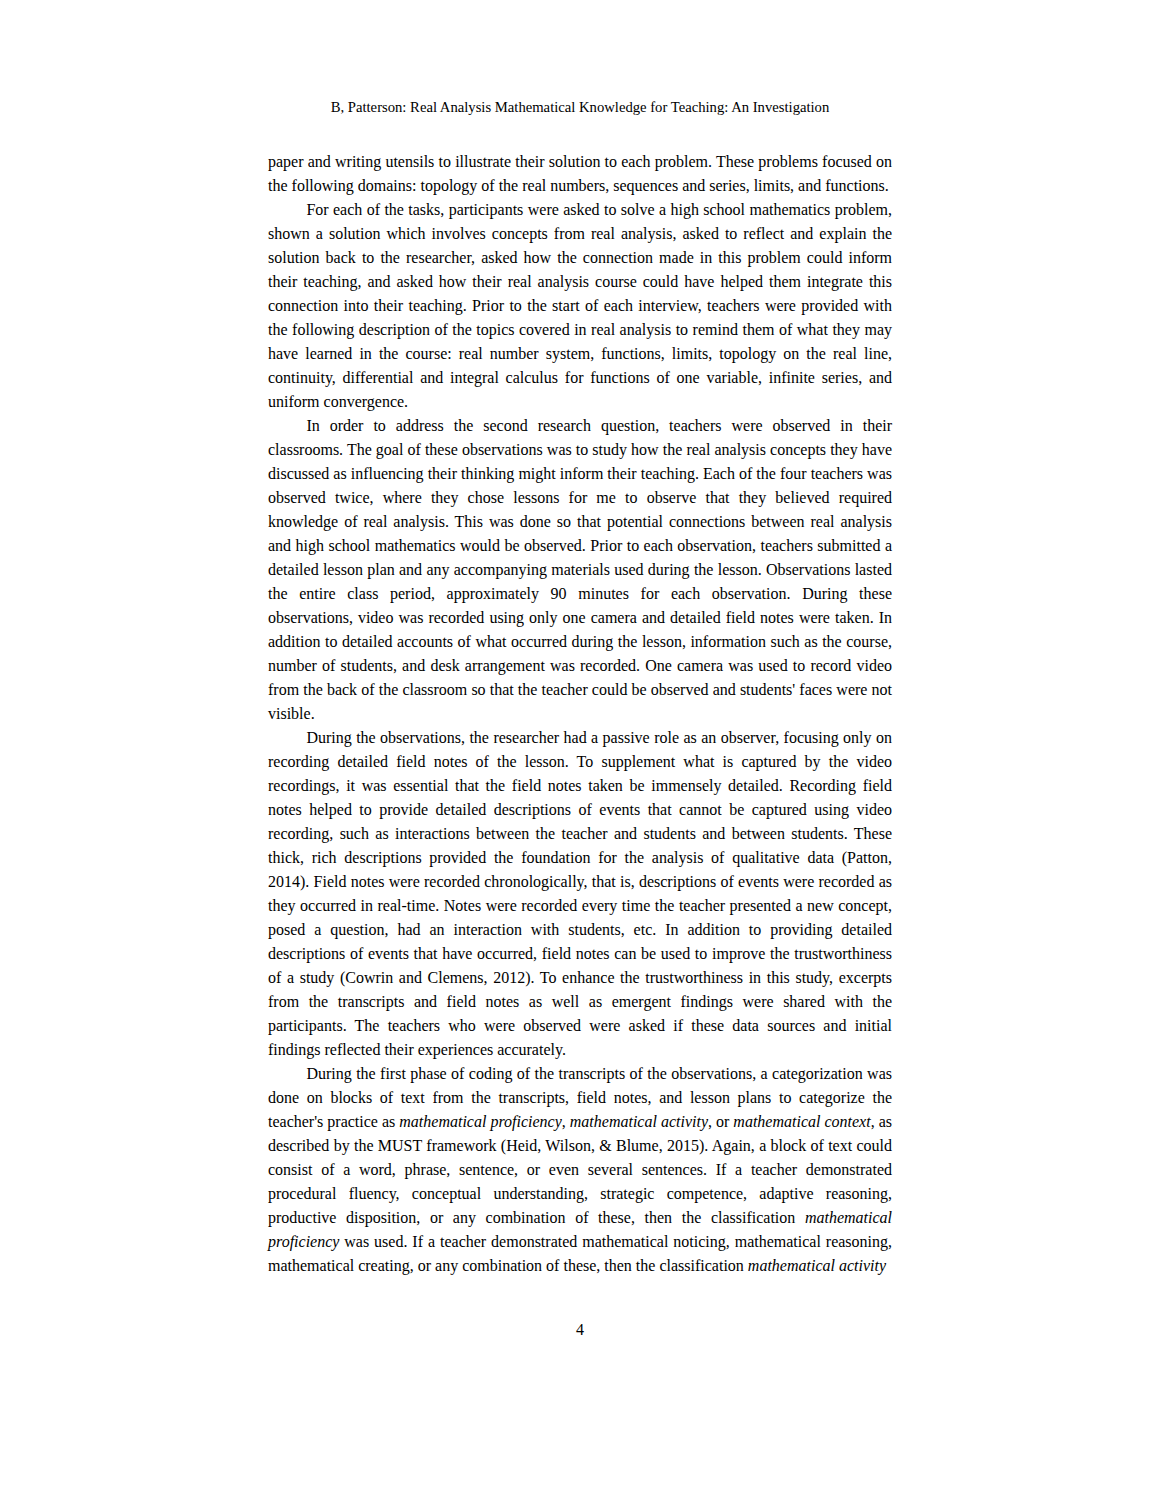B, Patterson: Real Analysis Mathematical Knowledge for Teaching: An Investigation
paper and writing utensils to illustrate their solution to each problem. These problems focused on the following domains: topology of the real numbers, sequences and series, limits, and functions.
For each of the tasks, participants were asked to solve a high school mathematics problem, shown a solution which involves concepts from real analysis, asked to reflect and explain the solution back to the researcher, asked how the connection made in this problem could inform their teaching, and asked how their real analysis course could have helped them integrate this connection into their teaching. Prior to the start of each interview, teachers were provided with the following description of the topics covered in real analysis to remind them of what they may have learned in the course: real number system, functions, limits, topology on the real line, continuity, differential and integral calculus for functions of one variable, infinite series, and uniform convergence.
In order to address the second research question, teachers were observed in their classrooms. The goal of these observations was to study how the real analysis concepts they have discussed as influencing their thinking might inform their teaching. Each of the four teachers was observed twice, where they chose lessons for me to observe that they believed required knowledge of real analysis. This was done so that potential connections between real analysis and high school mathematics would be observed. Prior to each observation, teachers submitted a detailed lesson plan and any accompanying materials used during the lesson. Observations lasted the entire class period, approximately 90 minutes for each observation. During these observations, video was recorded using only one camera and detailed field notes were taken. In addition to detailed accounts of what occurred during the lesson, information such as the course, number of students, and desk arrangement was recorded. One camera was used to record video from the back of the classroom so that the teacher could be observed and students' faces were not visible.
During the observations, the researcher had a passive role as an observer, focusing only on recording detailed field notes of the lesson. To supplement what is captured by the video recordings, it was essential that the field notes taken be immensely detailed. Recording field notes helped to provide detailed descriptions of events that cannot be captured using video recording, such as interactions between the teacher and students and between students. These thick, rich descriptions provided the foundation for the analysis of qualitative data (Patton, 2014). Field notes were recorded chronologically, that is, descriptions of events were recorded as they occurred in real-time. Notes were recorded every time the teacher presented a new concept, posed a question, had an interaction with students, etc. In addition to providing detailed descriptions of events that have occurred, field notes can be used to improve the trustworthiness of a study (Cowrin and Clemens, 2012). To enhance the trustworthiness in this study, excerpts from the transcripts and field notes as well as emergent findings were shared with the participants. The teachers who were observed were asked if these data sources and initial findings reflected their experiences accurately.
During the first phase of coding of the transcripts of the observations, a categorization was done on blocks of text from the transcripts, field notes, and lesson plans to categorize the teacher's practice as mathematical proficiency, mathematical activity, or mathematical context, as described by the MUST framework (Heid, Wilson, & Blume, 2015). Again, a block of text could consist of a word, phrase, sentence, or even several sentences. If a teacher demonstrated procedural fluency, conceptual understanding, strategic competence, adaptive reasoning, productive disposition, or any combination of these, then the classification mathematical proficiency was used. If a teacher demonstrated mathematical noticing, mathematical reasoning, mathematical creating, or any combination of these, then the classification mathematical activity
4